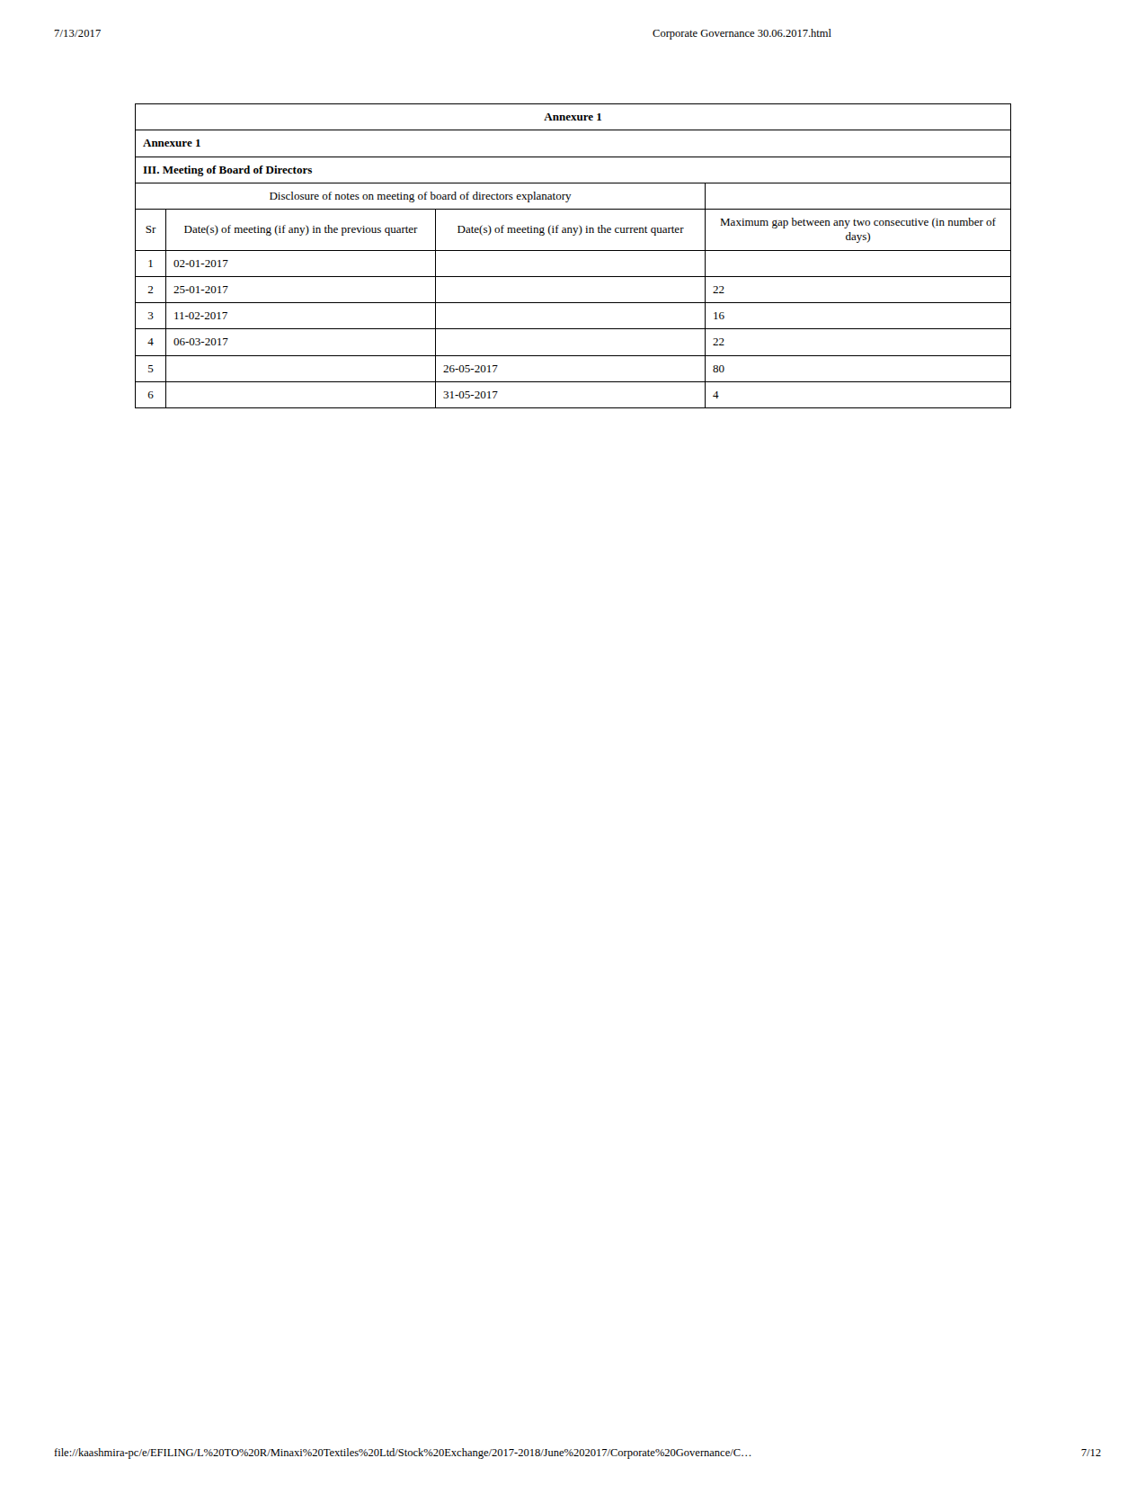7/13/2017
Corporate Governance 30.06.2017.html
| Annexure 1 |
| Annexure 1 |
| III. Meeting of Board of Directors |
| Disclosure of notes on meeting of board of directors explanatory | |
| Sr | Date(s) of meeting (if any) in the previous quarter | Date(s) of meeting (if any) in the current quarter | Maximum gap between any two consecutive (in number of days) |
| 1 | 02-01-2017 | | |
| 2 | 25-01-2017 | | 22 |
| 3 | 11-02-2017 | | 16 |
| 4 | 06-03-2017 | | 22 |
| 5 | | 26-05-2017 | 80 |
| 6 | | 31-05-2017 | 4 |
file://kaashmira-pc/e/EFILING/L%20TO%20R/Minaxi%20Textiles%20Ltd/Stock%20Exchange/2017-2018/June%202017/Corporate%20Governance/C…
7/12